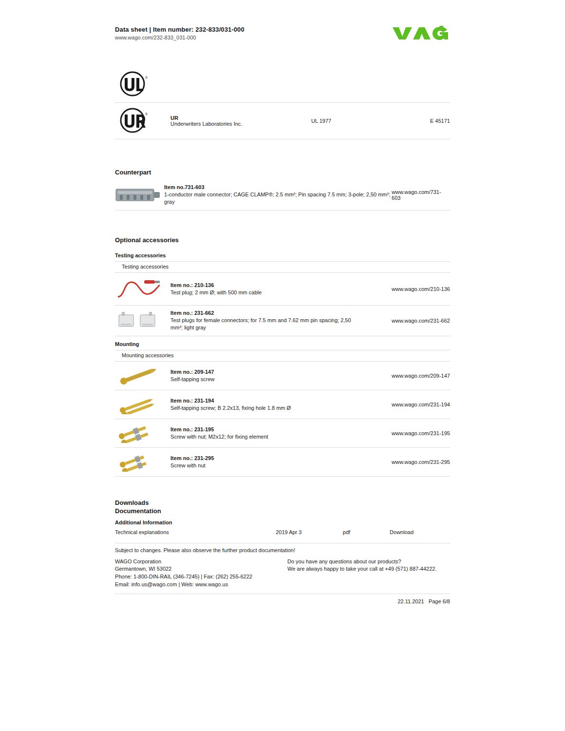Data sheet | Item number: 232-833/031-000
www.wago.com/232-833_031-000
| ® | | | |
| ® | UR Underwriters Laboratories Inc. | UL 1977 | E 45171 |
Counterpart
| | Item no.731-603 1-conductor male connector; CAGE CLAMP®; 2.5 mm²; Pin spacing 7.5 mm; 3-pole; 2,50 mm²; gray | www.wago.com/731-603 |
Optional accessories
| Testing accessories |
| Testing accessories |
| | Item no.: 210-136 Test plug; 2 mm Ø; with 500 mm cable | www.wago.com/210-136 |
| | Item no.: 231-662 Test plugs for female connectors; for 7.5 mm and 7.62 mm pin spacing; 2,50 mm²; light gray | www.wago.com/231-662 |
| Mounting |
| Mounting accessories |
| | Item no.: 209-147 Self-tapping screw | www.wago.com/209-147 |
| | Item no.: 231-194 Self-tapping screw; B 2.2x13, fixing hole 1.8 mm Ø | www.wago.com/231-194 |
| | Item no.: 231-195 Screw with nut; M2x12; for fixing element | www.wago.com/231-195 |
| | Item no.: 231-295 Screw with nut | www.wago.com/231-295 |
Downloads
Documentation
Additional Information
| Technical explanations | 2019 Apr 3 | pdf | Download |
Subject to changes. Please also observe the further product documentation!
WAGO Corporation
Germantown, WI 53022
Phone: 1-800-DIN-RAIL (346-7245) | Fax: (262) 255-6222
Email: info.us@wago.com | Web: www.wago.us
Do you have any questions about our products?
We are always happy to take your call at +49 (571) 887-44222.
22.11.2021 Page 6/8